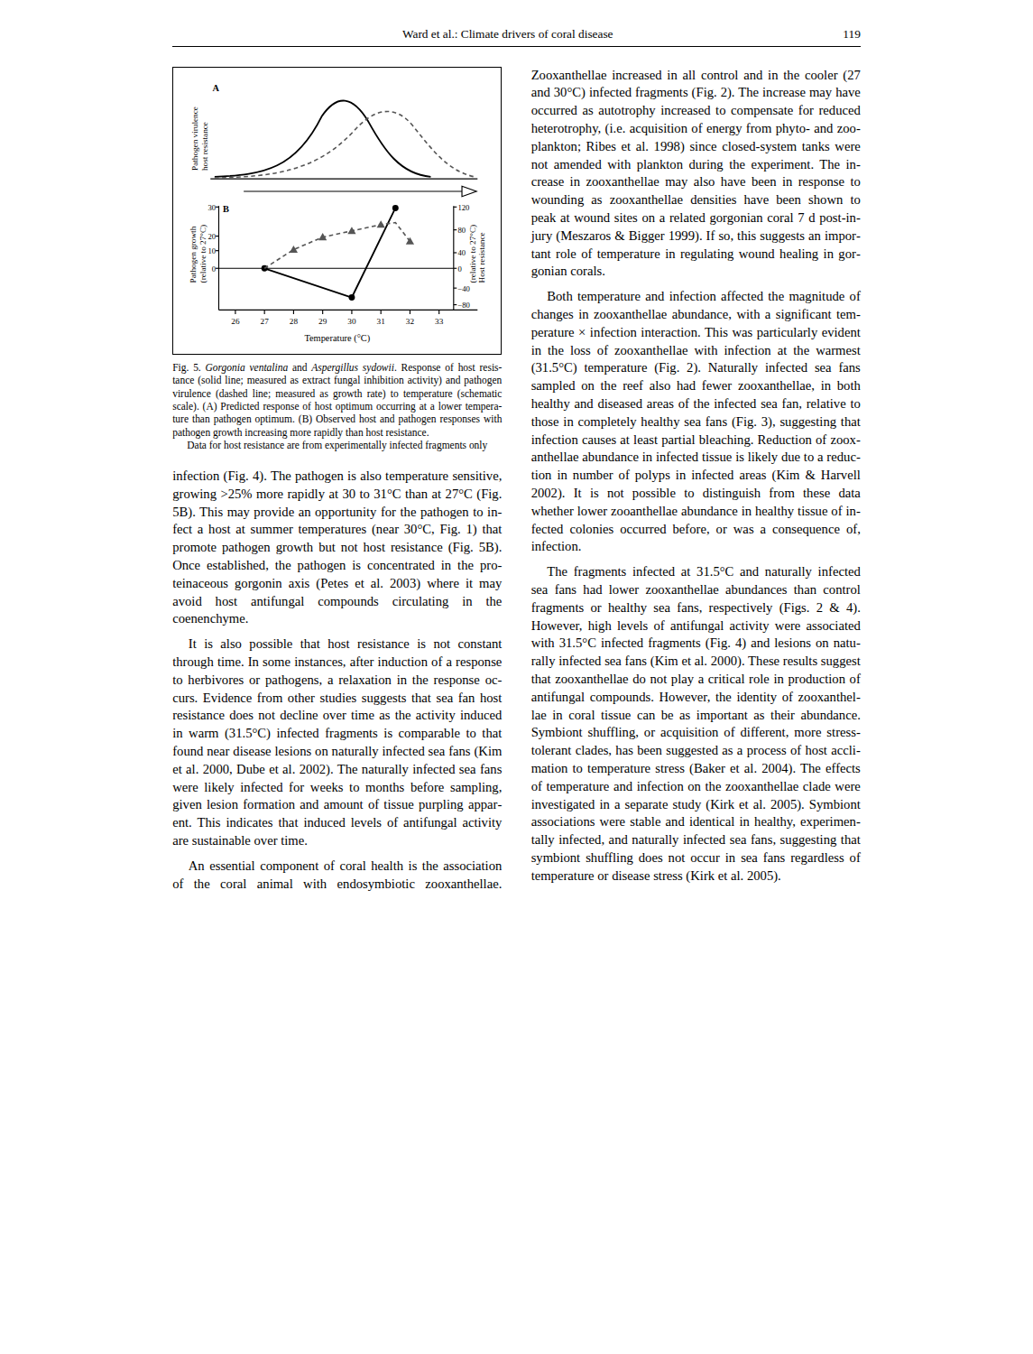Ward et al.: Climate drivers of coral disease 119
Figure 5. Response of host resistance and pathogen virulence to temperature Two stacked panels. Panel A shows schematic curves of pathogen virulence and host resistance versus temperature, with the host optimum occurring at a lower temperature than the pathogen optimum. Panel B shows observed host and pathogen responses, with pathogen growth increasing more rapidly than host resistance across 26 to 33 degrees Celsius. A Pathogen virulence host resistance B 30 20 10 0 120 80 40 0 −40 −80 26 27 28 29 30 31 32 33 Pathogen growth (relative to 27°C) Host resistance (relative to 27°C) Temperature (°C)
Fig. 5. Gorgonia ventalina and Aspergillus sydowii. Response of host resistance (solid line; measured as extract fungal inhibition activity) and pathogen virulence (dashed line; measured as growth rate) to temperature (schematic scale). (A) Predicted response of host optimum occurring at a lower temperature than pathogen optimum. (B) Observed host and pathogen responses with pathogen growth increasing more rapidly than host resistance. Data for host resistance are from experimentally infected fragments only
infection (Fig. 4). The pathogen is also temperature sensitive, growing >25% more rapidly at 30 to 31°C than at 27°C (Fig. 5B). This may provide an opportunity for the pathogen to infect a host at summer temperatures (near 30°C, Fig. 1) that promote pathogen growth but not host resistance (Fig. 5B). Once established, the pathogen is concentrated in the proteinaceous gorgonin axis (Petes et al. 2003) where it may avoid host antifungal compounds circulating in the coenenchyme.
It is also possible that host resistance is not constant through time. In some instances, after induction of a response to herbivores or pathogens, a relaxation in the response occurs. Evidence from other studies suggests that sea fan host resistance does not decline over time as the activity induced in warm (31.5°C) infected fragments is comparable to that found near disease lesions on naturally infected sea fans (Kim et al. 2000, Dube et al. 2002). The naturally infected sea fans were likely infected for weeks to months before sampling, given lesion formation and amount of tissue purpling apparent. This indicates that induced levels of antifungal activity are sustainable over time.
An essential component of coral health is the association of the coral animal with endosymbiotic zooxanthellae. Zooxanthellae increased in all control and in the cooler (27 and 30°C) infected fragments (Fig. 2). The increase may have occurred as autotrophy increased to compensate for reduced heterotrophy, (i.e. acquisition of energy from phyto- and zooplankton; Ribes et al. 1998) since closed-system tanks were not amended with plankton during the experiment. The increase in zooxanthellae may also have been in response to wounding as zooxanthellae densities have been shown to peak at wound sites on a related gorgonian coral 7 d post-injury (Meszaros & Bigger 1999). If so, this suggests an important role of temperature in regulating wound healing in gorgonian corals.
Both temperature and infection affected the magnitude of changes in zooxanthellae abundance, with a significant temperature × infection interaction. This was particularly evident in the loss of zooxanthellae with infection at the warmest (31.5°C) temperature (Fig. 2). Naturally infected sea fans sampled on the reef also had fewer zooxanthellae, in both healthy and diseased areas of the infected sea fan, relative to those in completely healthy sea fans (Fig. 3), suggesting that infection causes at least partial bleaching. Reduction of zooxanthellae abundance in infected tissue is likely due to a reduction in number of polyps in infected areas (Kim & Harvell 2002). It is not possible to distinguish from these data whether lower zooanthellae abundance in healthy tissue of infected colonies occurred before, or was a consequence of, infection.
The fragments infected at 31.5°C and naturally infected sea fans had lower zooxanthellae abundances than control fragments or healthy sea fans, respectively (Figs. 2 & 4). However, high levels of antifungal activity were associated with 31.5°C infected fragments (Fig. 4) and lesions on naturally infected sea fans (Kim et al. 2000). These results suggest that zooxanthellae do not play a critical role in production of antifungal compounds. However, the identity of zooxanthellae in coral tissue can be as important as their abundance. Symbiont shuffling, or acquisition of different, more stress-tolerant clades, has been suggested as a process of host acclimation to temperature stress (Baker et al. 2004). The effects of temperature and infection on the zooxanthellae clade were investigated in a separate study (Kirk et al. 2005). Symbiont associations were stable and identical in healthy, experimentally infected, and naturally infected sea fans, suggesting that symbiont shuffling does not occur in sea fans regardless of temperature or disease stress (Kirk et al. 2005).